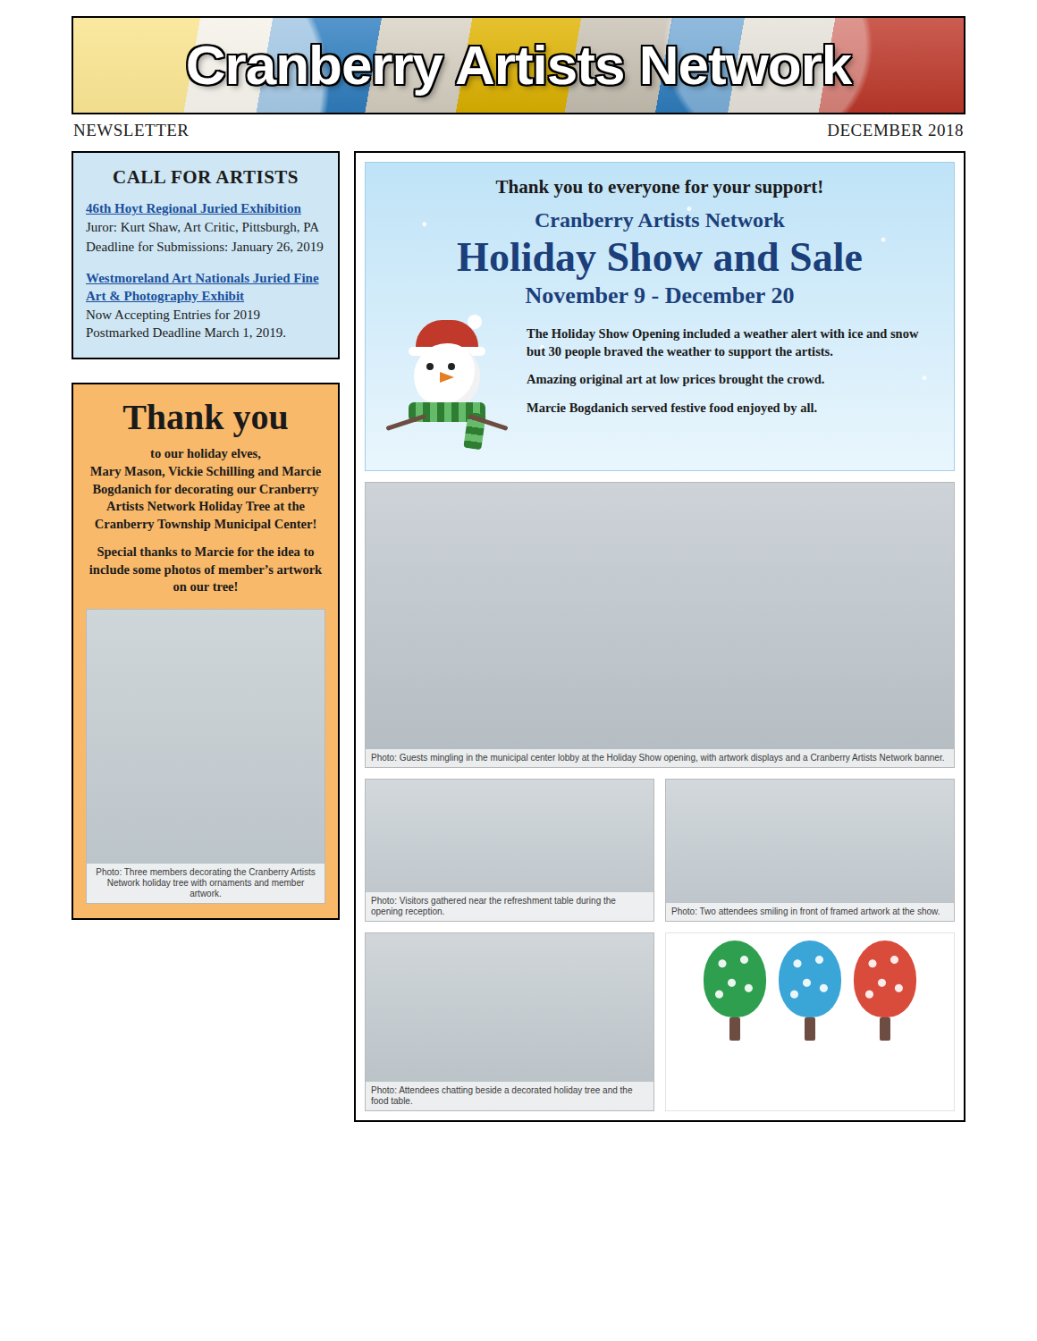Cranberry Artists Network
NEWSLETTER DECEMBER 2018
CALL FOR ARTISTS
46th Hoyt Regional Juried Exhibition
Juror: Kurt Shaw, Art Critic, Pittsburgh, PA
Deadline for Submissions: January 26, 2019
Westmoreland Art Nationals Juried Fine Art & Photography Exhibit
Now Accepting Entries for 2019 Postmarked Deadline March 1, 2019.
Thank you
to our holiday elves,
Mary Mason, Vickie Schilling and Marcie Bogdanich for decorating our Cranberry Artists Network Holiday Tree at the Cranberry Township Municipal Center!
Special thanks to Marcie for the idea to include some photos of member’s artwork on our tree!
Thank you to everyone for your support!
Cranberry Artists Network
Holiday Show and Sale
November 9 - December 20
The Holiday Show Opening included a weather alert with ice and snow but 30 people braved the weather to support the artists.
Amazing original art at low prices brought the crowd.
Marcie Bogdanich served festive food enjoyed by all.